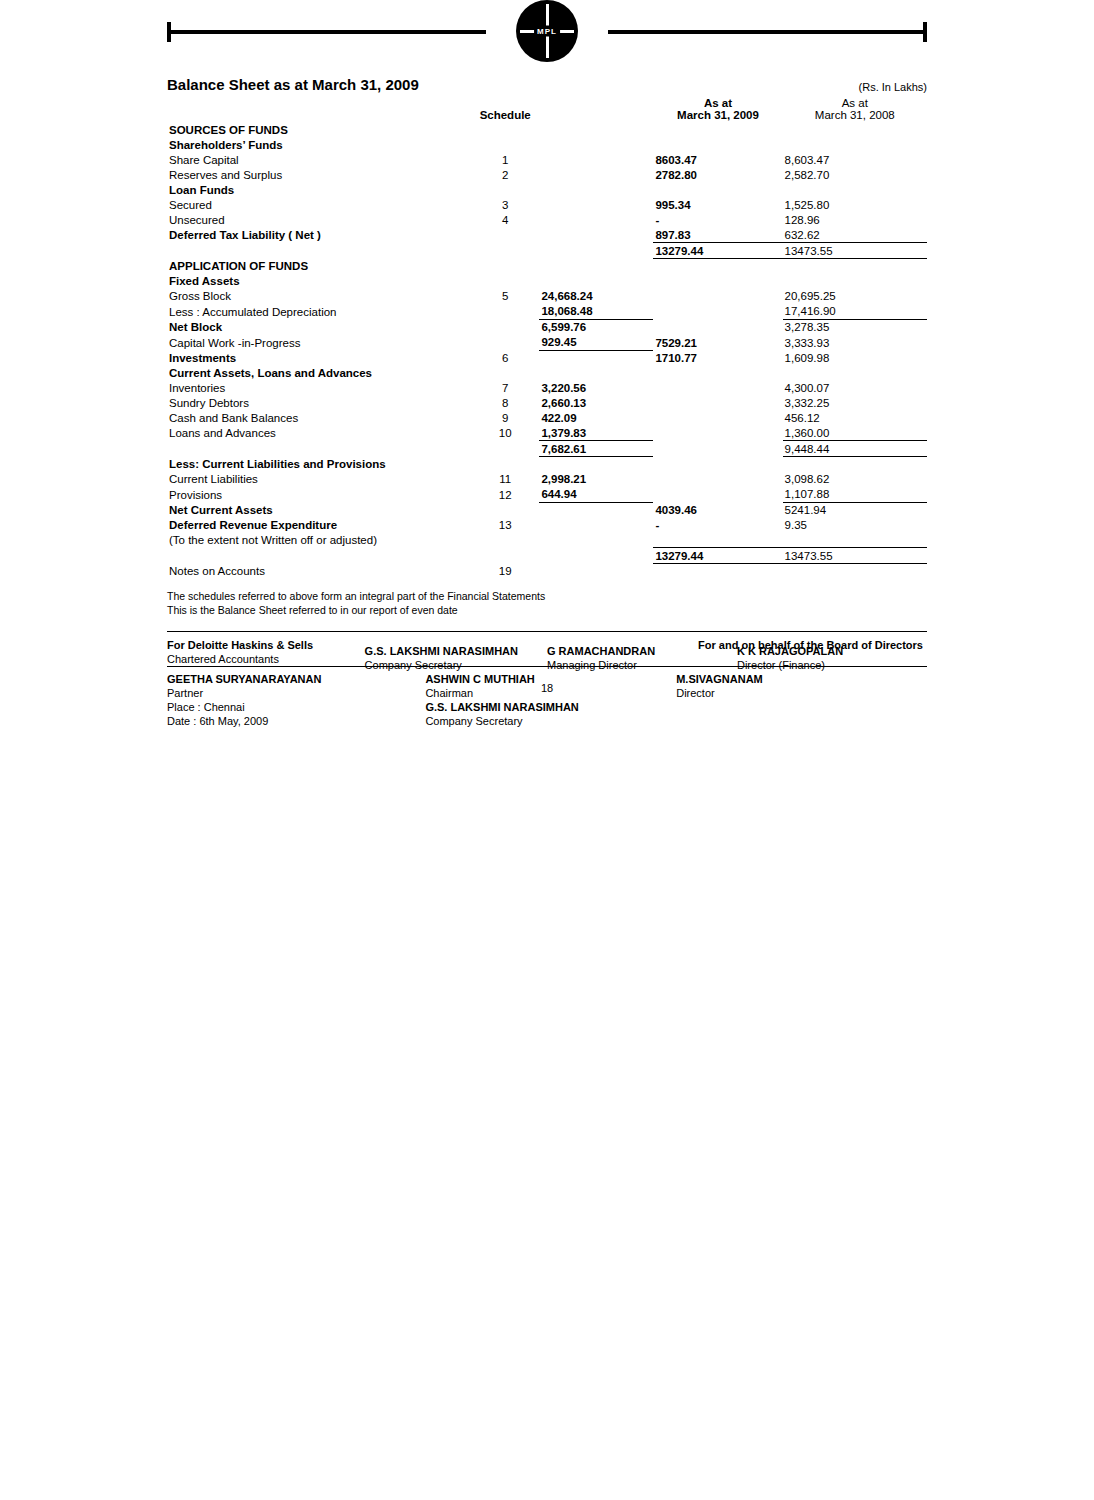MPL
Balance Sheet as at March 31, 2009
(Rs. In Lakhs)
| | Schedule | | As at March 31, 2009 | As at March 31, 2008 |
| --- | --- | --- | --- | --- |
| SOURCES OF FUNDS | | | | |
| Shareholders’ Funds | | | | |
| Share Capital | 1 | | 8603.47 | 8,603.47 |
| Reserves and Surplus | 2 | | 2782.80 | 2,582.70 |
| Loan Funds | | | | |
| Secured | 3 | | 995.34 | 1,525.80 |
| Unsecured | 4 | | - | 128.96 |
| Deferred Tax Liability ( Net ) | | | 897.83 | 632.62 |
| | | | 13279.44 | 13473.55 |
| APPLICATION OF FUNDS | | | | |
| Fixed Assets | | | | |
| Gross Block | 5 | 24,668.24 | | 20,695.25 |
| Less : Accumulated Depreciation | | 18,068.48 | | 17,416.90 |
| Net Block | | 6,599.76 | | 3,278.35 |
| Capital Work -in-Progress | | 929.45 | 7529.21 | 3,333.93 |
| Investments | 6 | | 1710.77 | 1,609.98 |
| Current Assets, Loans and Advances | | | | |
| Inventories | 7 | 3,220.56 | | 4,300.07 |
| Sundry Debtors | 8 | 2,660.13 | | 3,332.25 |
| Cash and Bank Balances | 9 | 422.09 | | 456.12 |
| Loans and Advances | 10 | 1,379.83 | | 1,360.00 |
| | | 7,682.61 | | 9,448.44 |
| Less: Current Liabilities and Provisions | | | | |
| Current Liabilities | 11 | 2,998.21 | | 3,098.62 |
| Provisions | 12 | 644.94 | | 1,107.88 |
| Net Current Assets | | | 4039.46 | 5241.94 |
| Deferred Revenue Expenditure | 13 | | - | 9.35 |
| (To the extent not Written off or adjusted) | | | | |
| | | | 13279.44 | 13473.55 |
| Notes on Accounts | 19 | | | |
The schedules referred to above form an integral part of the Financial Statements
This is the Balance Sheet referred to in our report of even date
| For Deloitte Haskins & Sells | | For and on behalf of the Board of Directors |
| Chartered Accountants | | |
| GEETHA SURYANARAYANAN | ASHWIN C MUTHIAH | M.SIVAGNANAM |
| Partner | Chairman | Director |
| Place : Chennai | G.S. LAKSHMI NARASIMHAN | |
| Date : 6th May, 2009 | Company Secretary | |
| | G.S. LAKSHMI NARASIMHAN | G RAMACHANDRAN | K K RAJAGOPALAN |
| | Company Secretary | Managing Director | Director (Finance) |
18